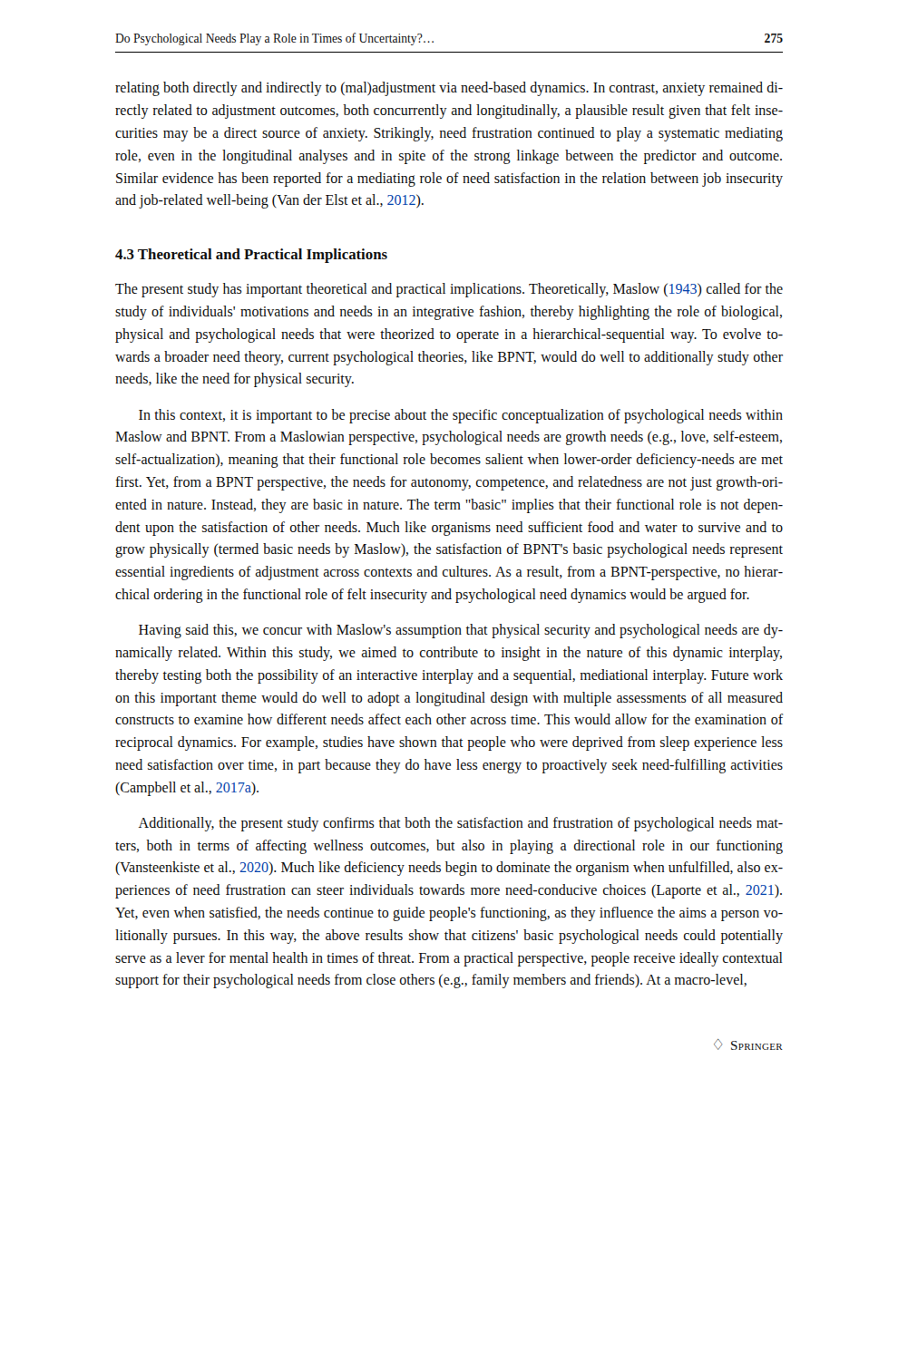Do Psychological Needs Play a Role in Times of Uncertainty?… 275
relating both directly and indirectly to (mal)adjustment via need-based dynamics. In contrast, anxiety remained directly related to adjustment outcomes, both concurrently and longitudinally, a plausible result given that felt insecurities may be a direct source of anxiety. Strikingly, need frustration continued to play a systematic mediating role, even in the longitudinal analyses and in spite of the strong linkage between the predictor and outcome. Similar evidence has been reported for a mediating role of need satisfaction in the relation between job insecurity and job-related well-being (Van der Elst et al., 2012).
4.3 Theoretical and Practical Implications
The present study has important theoretical and practical implications. Theoretically, Maslow (1943) called for the study of individuals' motivations and needs in an integrative fashion, thereby highlighting the role of biological, physical and psychological needs that were theorized to operate in a hierarchical-sequential way. To evolve towards a broader need theory, current psychological theories, like BPNT, would do well to additionally study other needs, like the need for physical security.
In this context, it is important to be precise about the specific conceptualization of psychological needs within Maslow and BPNT. From a Maslowian perspective, psychological needs are growth needs (e.g., love, self-esteem, self-actualization), meaning that their functional role becomes salient when lower-order deficiency-needs are met first. Yet, from a BPNT perspective, the needs for autonomy, competence, and relatedness are not just growth-oriented in nature. Instead, they are basic in nature. The term "basic" implies that their functional role is not dependent upon the satisfaction of other needs. Much like organisms need sufficient food and water to survive and to grow physically (termed basic needs by Maslow), the satisfaction of BPNT's basic psychological needs represent essential ingredients of adjustment across contexts and cultures. As a result, from a BPNT-perspective, no hierarchical ordering in the functional role of felt insecurity and psychological need dynamics would be argued for.
Having said this, we concur with Maslow's assumption that physical security and psychological needs are dynamically related. Within this study, we aimed to contribute to insight in the nature of this dynamic interplay, thereby testing both the possibility of an interactive interplay and a sequential, mediational interplay. Future work on this important theme would do well to adopt a longitudinal design with multiple assessments of all measured constructs to examine how different needs affect each other across time. This would allow for the examination of reciprocal dynamics. For example, studies have shown that people who were deprived from sleep experience less need satisfaction over time, in part because they do have less energy to proactively seek need-fulfilling activities (Campbell et al., 2017a).
Additionally, the present study confirms that both the satisfaction and frustration of psychological needs matters, both in terms of affecting wellness outcomes, but also in playing a directional role in our functioning (Vansteenkiste et al., 2020). Much like deficiency needs begin to dominate the organism when unfulfilled, also experiences of need frustration can steer individuals towards more need-conducive choices (Laporte et al., 2021). Yet, even when satisfied, the needs continue to guide people's functioning, as they influence the aims a person volitionally pursues. In this way, the above results show that citizens' basic psychological needs could potentially serve as a lever for mental health in times of threat. From a practical perspective, people receive ideally contextual support for their psychological needs from close others (e.g., family members and friends). At a macro-level,
♢Springer